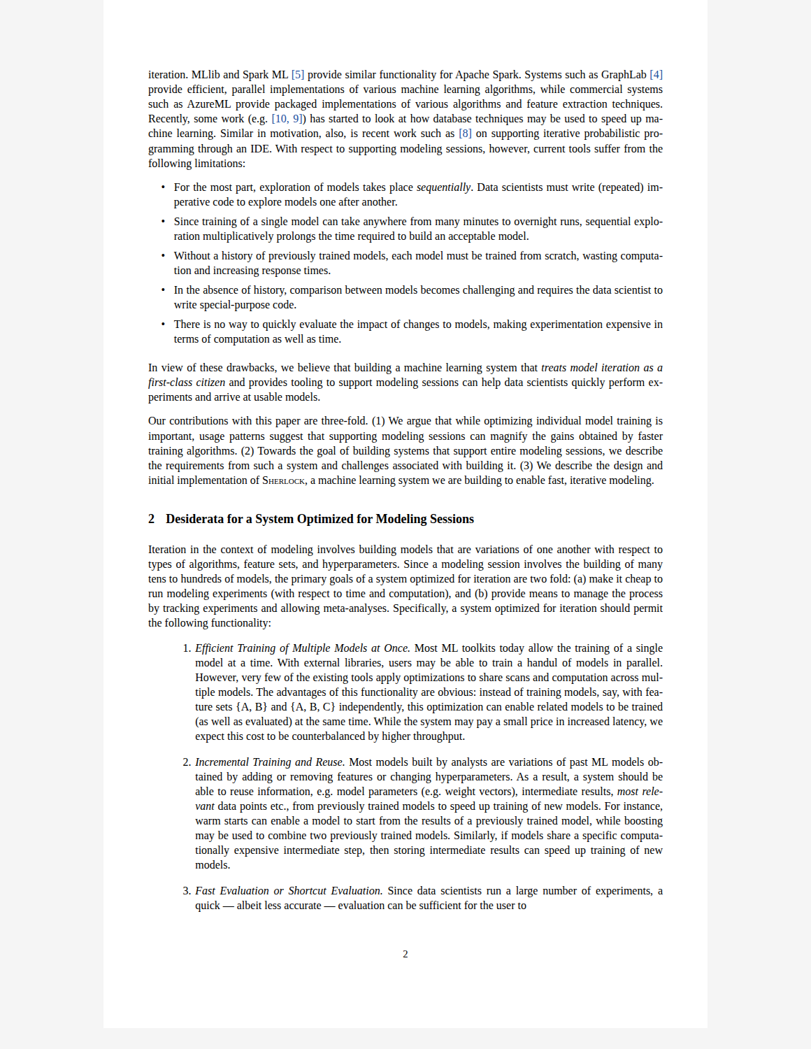iteration. MLlib and Spark ML [5] provide similar functionality for Apache Spark. Systems such as GraphLab [4] provide efficient, parallel implementations of various machine learning algorithms, while commercial systems such as AzureML provide packaged implementations of various algorithms and feature extraction techniques. Recently, some work (e.g. [10, 9]) has started to look at how database techniques may be used to speed up machine learning. Similar in motivation, also, is recent work such as [8] on supporting iterative probabilistic programming through an IDE. With respect to supporting modeling sessions, however, current tools suffer from the following limitations:
For the most part, exploration of models takes place sequentially. Data scientists must write (repeated) imperative code to explore models one after another.
Since training of a single model can take anywhere from many minutes to overnight runs, sequential exploration multiplicatively prolongs the time required to build an acceptable model.
Without a history of previously trained models, each model must be trained from scratch, wasting computation and increasing response times.
In the absence of history, comparison between models becomes challenging and requires the data scientist to write special-purpose code.
There is no way to quickly evaluate the impact of changes to models, making experimentation expensive in terms of computation as well as time.
In view of these drawbacks, we believe that building a machine learning system that treats model iteration as a first-class citizen and provides tooling to support modeling sessions can help data scientists quickly perform experiments and arrive at usable models.
Our contributions with this paper are three-fold. (1) We argue that while optimizing individual model training is important, usage patterns suggest that supporting modeling sessions can magnify the gains obtained by faster training algorithms. (2) Towards the goal of building systems that support entire modeling sessions, we describe the requirements from such a system and challenges associated with building it. (3) We describe the design and initial implementation of Sherlock, a machine learning system we are building to enable fast, iterative modeling.
2 Desiderata for a System Optimized for Modeling Sessions
Iteration in the context of modeling involves building models that are variations of one another with respect to types of algorithms, feature sets, and hyperparameters. Since a modeling session involves the building of many tens to hundreds of models, the primary goals of a system optimized for iteration are two fold: (a) make it cheap to run modeling experiments (with respect to time and computation), and (b) provide means to manage the process by tracking experiments and allowing meta-analyses. Specifically, a system optimized for iteration should permit the following functionality:
Efficient Training of Multiple Models at Once. Most ML toolkits today allow the training of a single model at a time. With external libraries, users may be able to train a handul of models in parallel. However, very few of the existing tools apply optimizations to share scans and computation across multiple models. The advantages of this functionality are obvious: instead of training models, say, with feature sets {A, B} and {A, B, C} independently, this optimization can enable related models to be trained (as well as evaluated) at the same time. While the system may pay a small price in increased latency, we expect this cost to be counterbalanced by higher throughput.
Incremental Training and Reuse. Most models built by analysts are variations of past ML models obtained by adding or removing features or changing hyperparameters. As a result, a system should be able to reuse information, e.g. model parameters (e.g. weight vectors), intermediate results, most relevant data points etc., from previously trained models to speed up training of new models. For instance, warm starts can enable a model to start from the results of a previously trained model, while boosting may be used to combine two previously trained models. Similarly, if models share a specific computationally expensive intermediate step, then storing intermediate results can speed up training of new models.
Fast Evaluation or Shortcut Evaluation. Since data scientists run a large number of experiments, a quick — albeit less accurate — evaluation can be sufficient for the user to
2